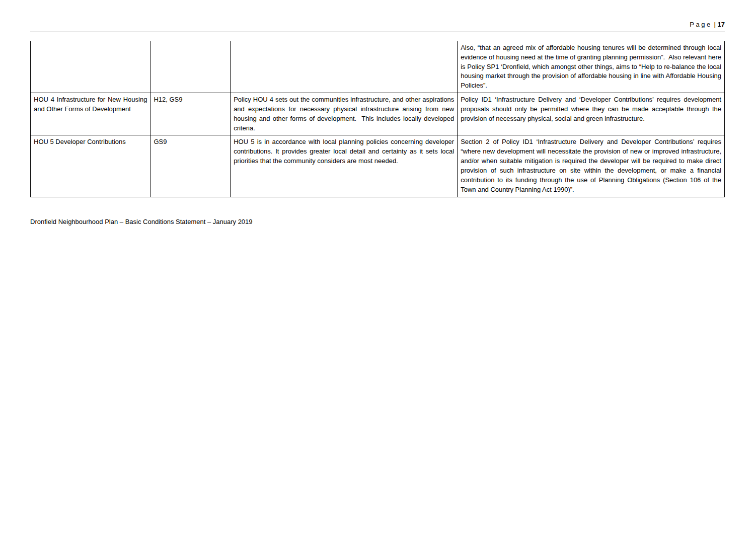P a g e | 17
| | | | Also, “that an agreed mix of affordable housing tenures will be determined through local evidence of housing need at the time of granting planning permission”. Also relevant here is Policy SP1 ‘Dronfield, which amongst other things, aims to “Help to re-balance the local housing market through the provision of affordable housing in line with Affordable Housing Policies”. |
| HOU 4 Infrastructure for New Housing and Other Forms of Development | H12, GS9 | Policy HOU 4 sets out the communities infrastructure, and other aspirations and expectations for necessary physical infrastructure arising from new housing and other forms of development. This includes locally developed criteria. | Policy ID1 ‘Infrastructure Delivery and ‘Developer Contributions’ requires development proposals should only be permitted where they can be made acceptable through the provision of necessary physical, social and green infrastructure. |
| HOU 5 Developer Contributions | GS9 | HOU 5 is in accordance with local planning policies concerning developer contributions. It provides greater local detail and certainty as it sets local priorities that the community considers are most needed. | Section 2 of Policy ID1 ‘Infrastructure Delivery and Developer Contributions’ requires “where new development will necessitate the provision of new or improved infrastructure, and/or when suitable mitigation is required the developer will be required to make direct provision of such infrastructure on site within the development, or make a financial contribution to its funding through the use of Planning Obligations (Section 106 of the Town and Country Planning Act 1990)”. |
Dronfield Neighbourhood Plan – Basic Conditions Statement – January 2019